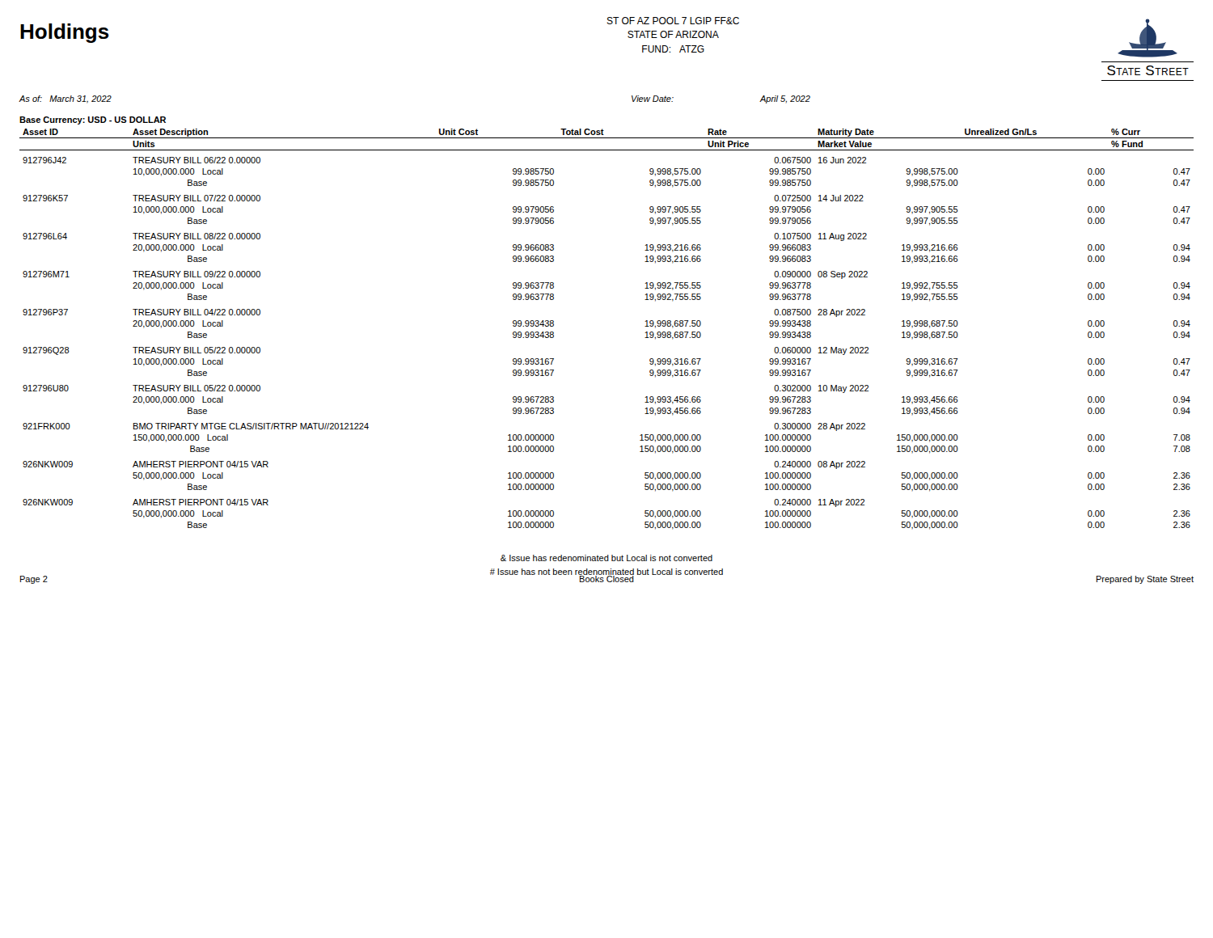Holdings
ST OF AZ POOL 7 LGIP FF&C
STATE OF ARIZONA
FUND: ATZG
State Street
As of: March 31, 2022 View Date: April 5, 2022
Base Currency: USD - US DOLLAR
| Asset ID | Asset Description | Unit Cost | Total Cost | Rate | Maturity Date | Unrealized Gn/Ls | % Curr |
| --- | --- | --- | --- | --- | --- | --- | --- |
| | Units | | | Unit Price | Market Value | | % Fund |
| 912796J42 | TREASURY BILL 06/22 0.00000 | | | 0.067500 | 16 Jun 2022 | | |
| | 10,000,000.000 Local | 99.985750 | 9,998,575.00 | 99.985750 | 9,998,575.00 | 0.00 | 0.47 |
| | Base | 99.985750 | 9,998,575.00 | 99.985750 | 9,998,575.00 | 0.00 | 0.47 |
| 912796K57 | TREASURY BILL 07/22 0.00000 | | | 0.072500 | 14 Jul 2022 | | |
| | 10,000,000.000 Local | 99.979056 | 9,997,905.55 | 99.979056 | 9,997,905.55 | 0.00 | 0.47 |
| | Base | 99.979056 | 9,997,905.55 | 99.979056 | 9,997,905.55 | 0.00 | 0.47 |
| 912796L64 | TREASURY BILL 08/22 0.00000 | | | 0.107500 | 11 Aug 2022 | | |
| | 20,000,000.000 Local | 99.966083 | 19,993,216.66 | 99.966083 | 19,993,216.66 | 0.00 | 0.94 |
| | Base | 99.966083 | 19,993,216.66 | 99.966083 | 19,993,216.66 | 0.00 | 0.94 |
| 912796M71 | TREASURY BILL 09/22 0.00000 | | | 0.090000 | 08 Sep 2022 | | |
| | 20,000,000.000 Local | 99.963778 | 19,992,755.55 | 99.963778 | 19,992,755.55 | 0.00 | 0.94 |
| | Base | 99.963778 | 19,992,755.55 | 99.963778 | 19,992,755.55 | 0.00 | 0.94 |
| 912796P37 | TREASURY BILL 04/22 0.00000 | | | 0.087500 | 28 Apr 2022 | | |
| | 20,000,000.000 Local | 99.993438 | 19,998,687.50 | 99.993438 | 19,998,687.50 | 0.00 | 0.94 |
| | Base | 99.993438 | 19,998,687.50 | 99.993438 | 19,998,687.50 | 0.00 | 0.94 |
| 912796Q28 | TREASURY BILL 05/22 0.00000 | | | 0.060000 | 12 May 2022 | | |
| | 10,000,000.000 Local | 99.993167 | 9,999,316.67 | 99.993167 | 9,999,316.67 | 0.00 | 0.47 |
| | Base | 99.993167 | 9,999,316.67 | 99.993167 | 9,999,316.67 | 0.00 | 0.47 |
| 912796U80 | TREASURY BILL 05/22 0.00000 | | | 0.302000 | 10 May 2022 | | |
| | 20,000,000.000 Local | 99.967283 | 19,993,456.66 | 99.967283 | 19,993,456.66 | 0.00 | 0.94 |
| | Base | 99.967283 | 19,993,456.66 | 99.967283 | 19,993,456.66 | 0.00 | 0.94 |
| 921FRK000 | BMO TRIPARTY MTGE CLAS/ISIT/RTRP MATU//20121224 | | | 0.300000 | 28 Apr 2022 | | |
| | 150,000,000.000 Local | 100.000000 | 150,000,000.00 | 100.000000 | 150,000,000.00 | 0.00 | 7.08 |
| | Base | 100.000000 | 150,000,000.00 | 100.000000 | 150,000,000.00 | 0.00 | 7.08 |
| 926NKW009 | AMHERST PIERPONT 04/15 VAR | | | 0.240000 | 08 Apr 2022 | | |
| | 50,000,000.000 Local | 100.000000 | 50,000,000.00 | 100.000000 | 50,000,000.00 | 0.00 | 2.36 |
| | Base | 100.000000 | 50,000,000.00 | 100.000000 | 50,000,000.00 | 0.00 | 2.36 |
| 926NKW009 | AMHERST PIERPONT 04/15 VAR | | | 0.240000 | 11 Apr 2022 | | |
| | 50,000,000.000 Local | 100.000000 | 50,000,000.00 | 100.000000 | 50,000,000.00 | 0.00 | 2.36 |
| | Base | 100.000000 | 50,000,000.00 | 100.000000 | 50,000,000.00 | 0.00 | 2.36 |
& Issue has redenominated but Local is not converted
# Issue has not been redenominated but Local is converted
Page 2
Books Closed
Prepared by State Street